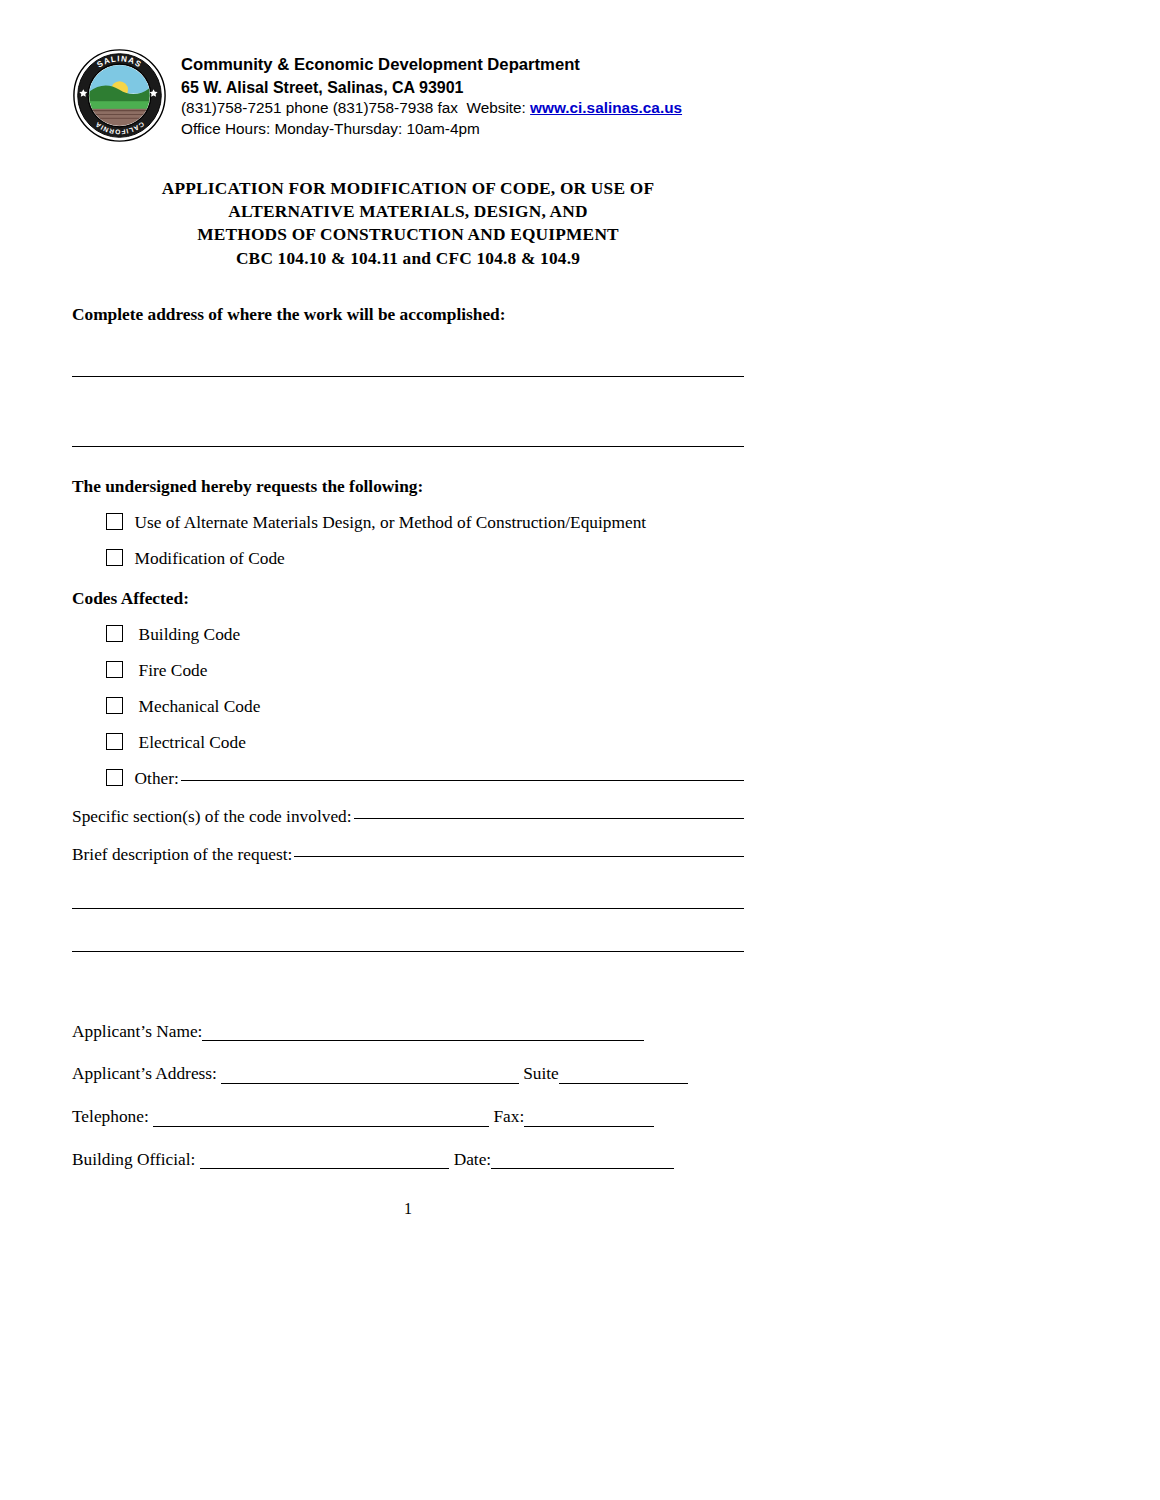SALINAS CALIFORNIA
Community & Economic Development Department
65 W. Alisal Street, Salinas, CA 93901
(831)758-7251 phone (831)758-7938 fax Website: www.ci.salinas.ca.us
Office Hours: Monday-Thursday: 10am-4pm
APPLICATION FOR MODIFICATION OF CODE, OR USE OF
ALTERNATIVE MATERIALS, DESIGN, AND
METHODS OF CONSTRUCTION AND EQUIPMENT
CBC 104.10 & 104.11 and CFC 104.8 & 104.9
Complete address of where the work will be accomplished:
The undersigned hereby requests the following:
Use of Alternate Materials Design, or Method of Construction/Equipment
Modification of Code
Codes Affected:
Building Code
Fire Code
Mechanical Code
Electrical Code
Other:
Specific section(s) of the code involved:
Brief description of the request:
Applicant’s Name:
Applicant’s Address: Suite
Telephone: Fax:
Building Official: Date:
1